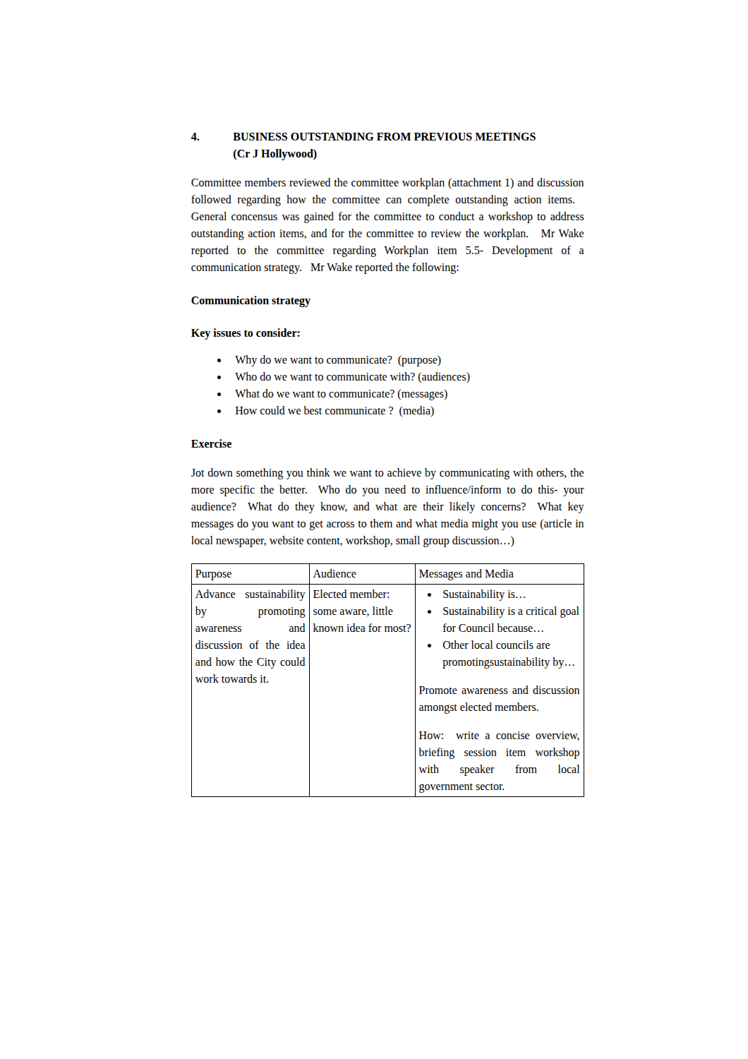4. Business Outstanding from Previous Meetings
(Cr J Hollywood)
Committee members reviewed the committee workplan (attachment 1) and discussion followed regarding how the committee can complete outstanding action items. General concensus was gained for the committee to conduct a workshop to address outstanding action items, and for the committee to review the workplan. Mr Wake reported to the committee regarding Workplan item 5.5- Development of a communication strategy. Mr Wake reported the following:
Communication strategy
Key issues to consider:
Why do we want to communicate? (purpose)
Who do we want to communicate with? (audiences)
What do we want to communicate? (messages)
How could we best communicate ? (media)
Exercise
Jot down something you think we want to achieve by communicating with others, the more specific the better. Who do you need to influence/inform to do this- your audience? What do they know, and what are their likely concerns? What key messages do you want to get across to them and what media might you use (article in local newspaper, website content, workshop, small group discussion…)
| Purpose | Audience | Messages and Media |
| --- | --- | --- |
| Advance sustainability by promoting awareness and discussion of the idea and how the City could work towards it. | Elected member: some aware, little known idea for most? | Sustainability is… Sustainability is a critical goal for Council because… Other local councils are promotingsustainability by… Promote awareness and discussion amongst elected members. How: write a concise overview, briefing session item workshop with speaker from local government sector. |